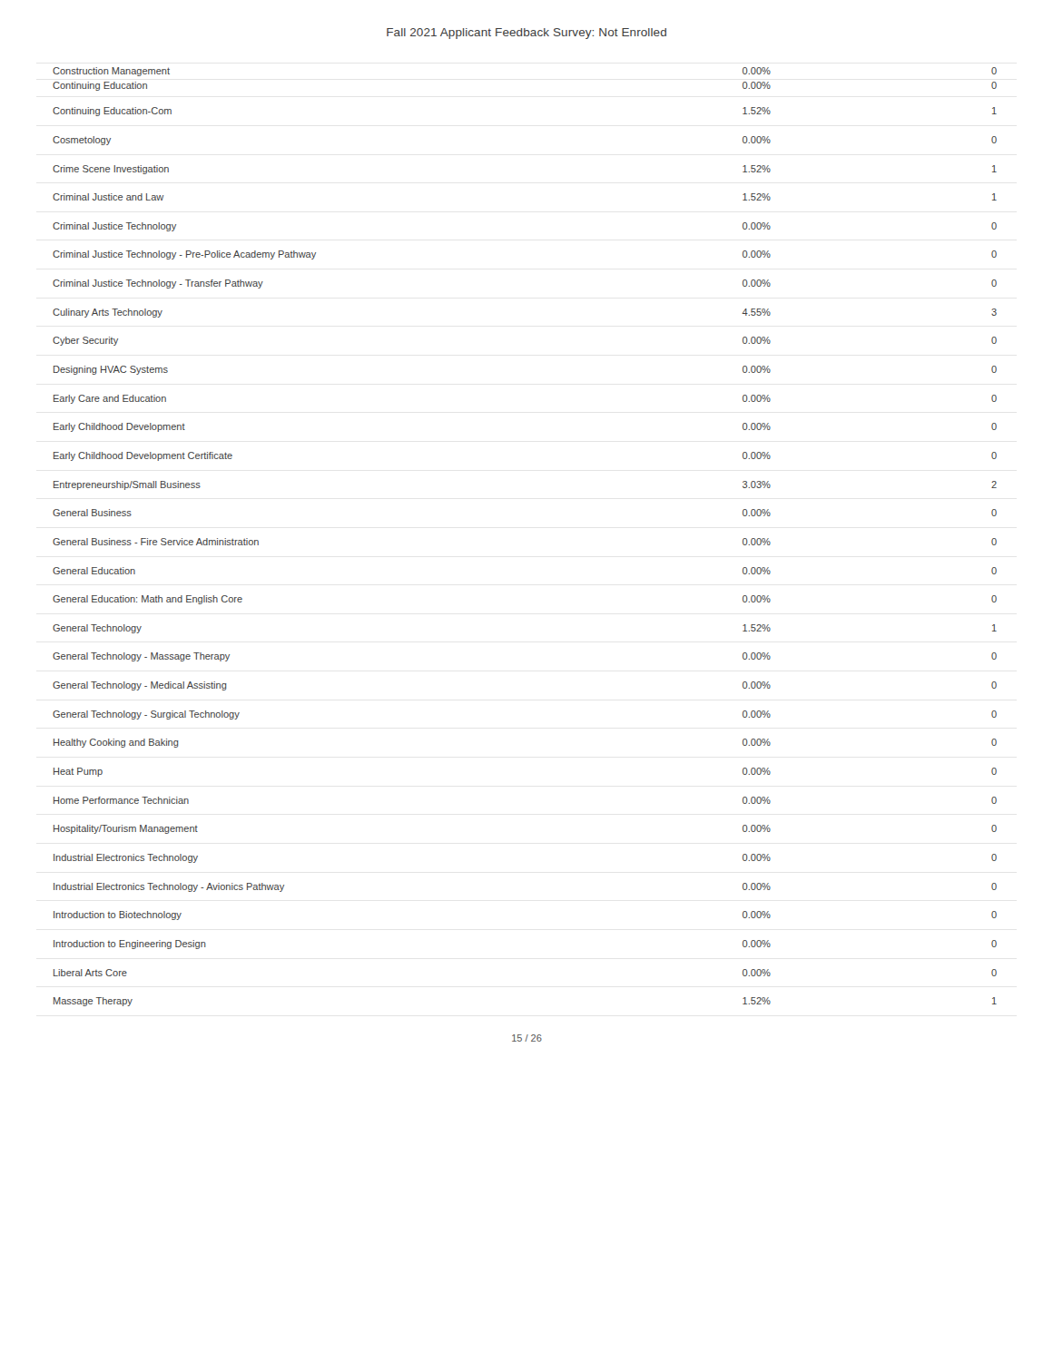Fall 2021 Applicant Feedback Survey: Not Enrolled
| Construction Management | 0.00% | 0 |
| Continuing Education | 0.00% | 0 |
| Continuing Education-Com | 1.52% | 1 |
| Cosmetology | 0.00% | 0 |
| Crime Scene Investigation | 1.52% | 1 |
| Criminal Justice and Law | 1.52% | 1 |
| Criminal Justice Technology | 0.00% | 0 |
| Criminal Justice Technology - Pre-Police Academy Pathway | 0.00% | 0 |
| Criminal Justice Technology - Transfer Pathway | 0.00% | 0 |
| Culinary Arts Technology | 4.55% | 3 |
| Cyber Security | 0.00% | 0 |
| Designing HVAC Systems | 0.00% | 0 |
| Early Care and Education | 0.00% | 0 |
| Early Childhood Development | 0.00% | 0 |
| Early Childhood Development Certificate | 0.00% | 0 |
| Entrepreneurship/Small Business | 3.03% | 2 |
| General Business | 0.00% | 0 |
| General Business - Fire Service Administration | 0.00% | 0 |
| General Education | 0.00% | 0 |
| General Education: Math and English Core | 0.00% | 0 |
| General Technology | 1.52% | 1 |
| General Technology - Massage Therapy | 0.00% | 0 |
| General Technology - Medical Assisting | 0.00% | 0 |
| General Technology - Surgical Technology | 0.00% | 0 |
| Healthy Cooking and Baking | 0.00% | 0 |
| Heat Pump | 0.00% | 0 |
| Home Performance Technician | 0.00% | 0 |
| Hospitality/Tourism Management | 0.00% | 0 |
| Industrial Electronics Technology | 0.00% | 0 |
| Industrial Electronics Technology - Avionics Pathway | 0.00% | 0 |
| Introduction to Biotechnology | 0.00% | 0 |
| Introduction to Engineering Design | 0.00% | 0 |
| Liberal Arts Core | 0.00% | 0 |
| Massage Therapy | 1.52% | 1 |
15 / 26